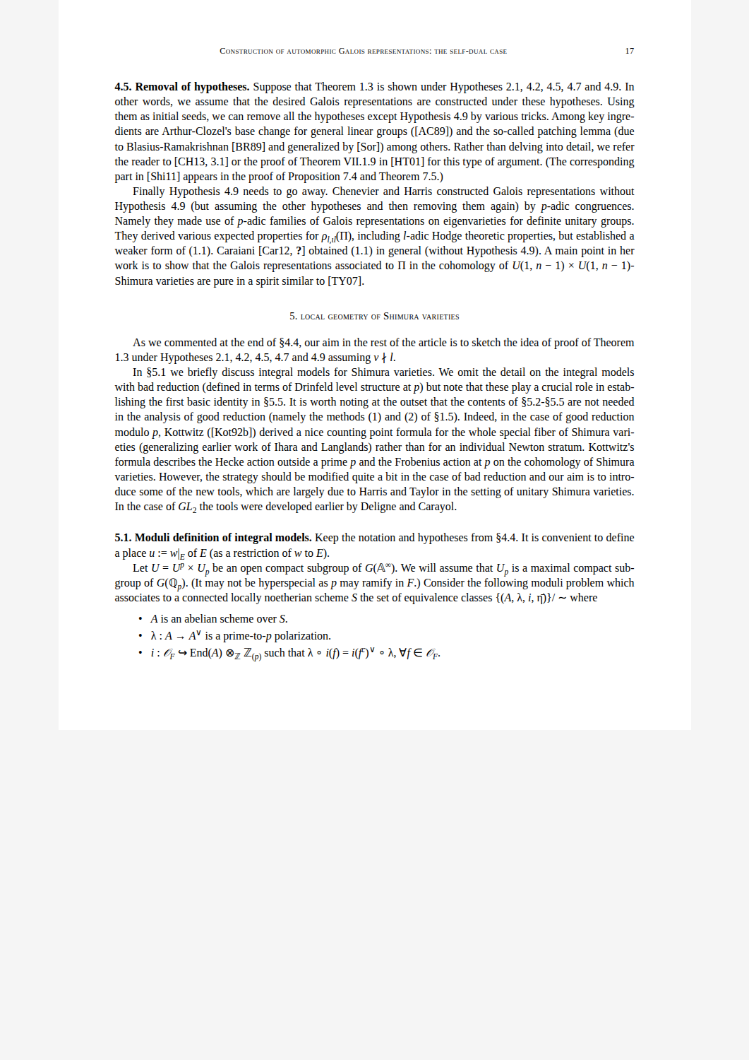Construction of automorphic Galois representations: the self-dual case 17
4.5. Removal of hypotheses. Suppose that Theorem 1.3 is shown under Hypotheses 2.1, 4.2, 4.5, 4.7 and 4.9. In other words, we assume that the desired Galois representations are constructed under these hypotheses. Using them as initial seeds, we can remove all the hypotheses except Hypothesis 4.9 by various tricks. Among key ingredients are Arthur-Clozel's base change for general linear groups ([AC89]) and the so-called patching lemma (due to Blasius-Ramakrishnan [BR89] and generalized by [Sor]) among others. Rather than delving into detail, we refer the reader to [CH13, 3.1] or the proof of Theorem VII.1.9 in [HT01] for this type of argument. (The corresponding part in [Shi11] appears in the proof of Proposition 7.4 and Theorem 7.5.)
Finally Hypothesis 4.9 needs to go away. Chenevier and Harris constructed Galois representations without Hypothesis 4.9 (but assuming the other hypotheses and then removing them again) by p-adic congruences. Namely they made use of p-adic families of Galois representations on eigenvarieties for definite unitary groups. They derived various expected properties for ρl,ιl(Π), including l-adic Hodge theoretic properties, but established a weaker form of (1.1). Caraiani [Car12, ?] obtained (1.1) in general (without Hypothesis 4.9). A main point in her work is to show that the Galois representations associated to Π in the cohomology of U(1, n − 1) × U(1, n − 1)-Shimura varieties are pure in a spirit similar to [TY07].
5. local geometry of Shimura varieties
As we commented at the end of §4.4, our aim in the rest of the article is to sketch the idea of proof of Theorem 1.3 under Hypotheses 2.1, 4.2, 4.5, 4.7 and 4.9 assuming v ∤ l.
In §5.1 we briefly discuss integral models for Shimura varieties. We omit the detail on the integral models with bad reduction (defined in terms of Drinfeld level structure at p) but note that these play a crucial role in establishing the first basic identity in §5.5. It is worth noting at the outset that the contents of §5.2-§5.5 are not needed in the analysis of good reduction (namely the methods (1) and (2) of §1.5). Indeed, in the case of good reduction modulo p, Kottwitz ([Kot92b]) derived a nice counting point formula for the whole special fiber of Shimura varieties (generalizing earlier work of Ihara and Langlands) rather than for an individual Newton stratum. Kottwitz's formula describes the Hecke action outside a prime p and the Frobenius action at p on the cohomology of Shimura varieties. However, the strategy should be modified quite a bit in the case of bad reduction and our aim is to introduce some of the new tools, which are largely due to Harris and Taylor in the setting of unitary Shimura varieties. In the case of GL2 the tools were developed earlier by Deligne and Carayol.
5.1. Moduli definition of integral models. Keep the notation and hypotheses from §4.4. It is convenient to define a place u := w|E of E (as a restriction of w to E).
Let U = Up × Up be an open compact subgroup of G(𝔸∞). We will assume that Up is a maximal compact subgroup of G(ℚp). (It may not be hyperspecial as p may ramify in F.) Consider the following moduli problem which associates to a connected locally noetherian scheme S the set of equivalence classes {(A, λ, i, η̄)}/ ∼ where
A is an abelian scheme over S.
λ : A → A∨ is a prime-to-p polarization.
i : 𝒪F ↪ End(A) ⊗ℤ ℤ(p) such that λ ∘ i(f) = i(fc)∨ ∘ λ, ∀f ∈ 𝒪F.